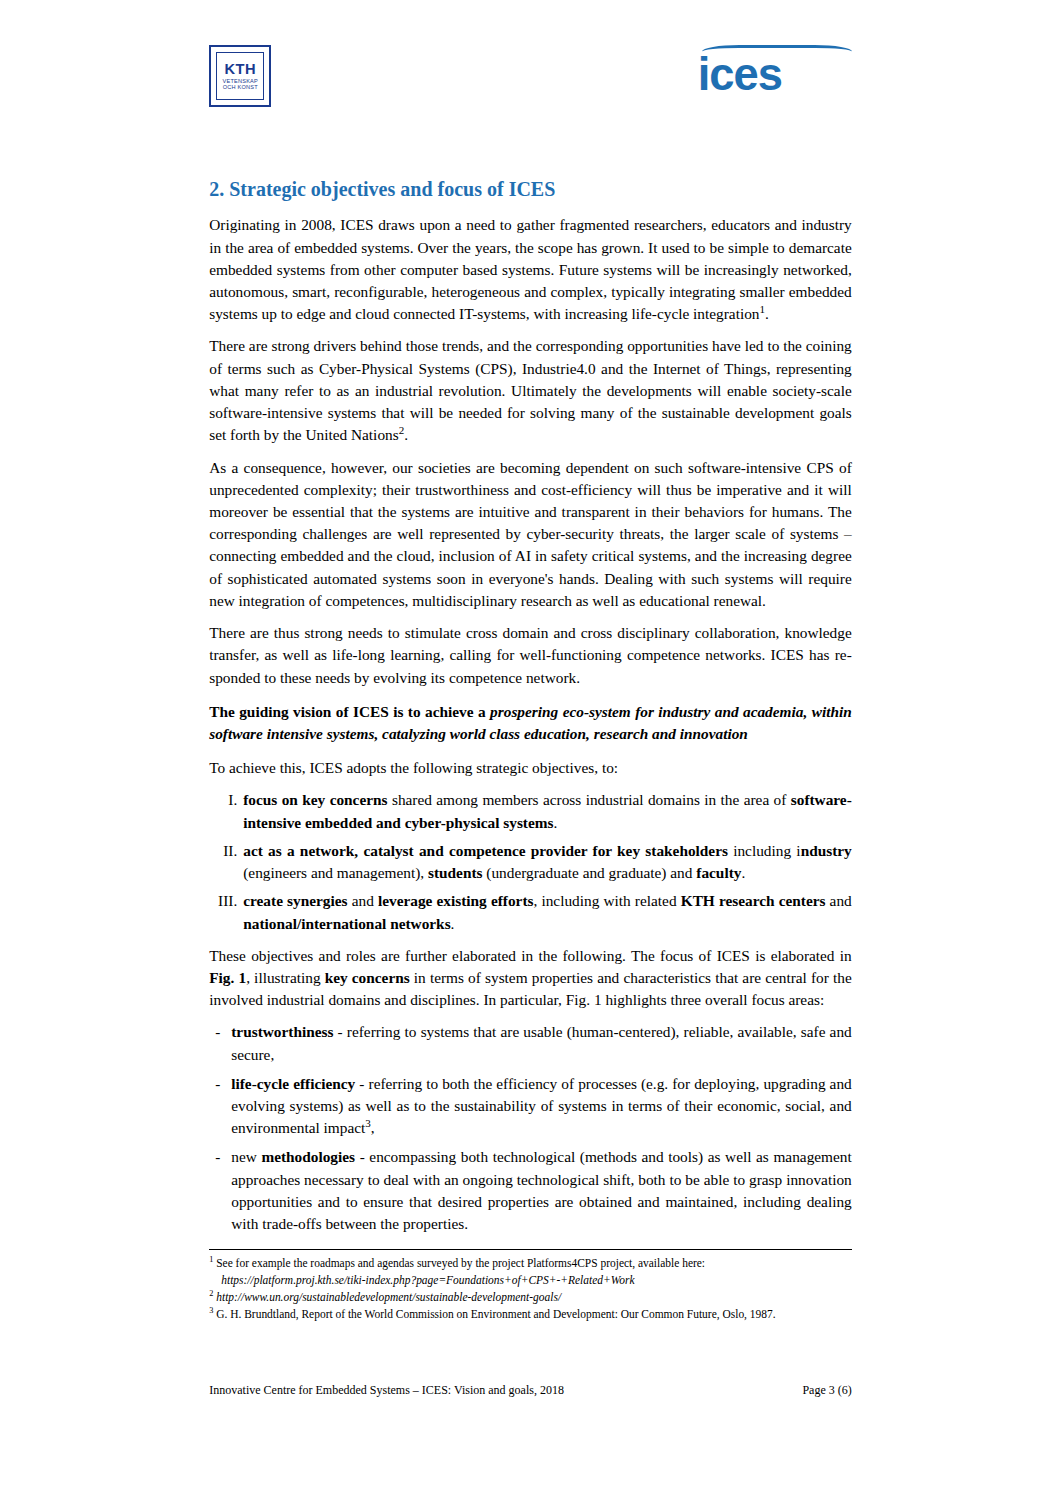KTH VETENSKAP OCH KONST
ices
2. Strategic objectives and focus of ICES
Originating in 2008, ICES draws upon a need to gather fragmented researchers, educators and industry in the area of embedded systems. Over the years, the scope has grown. It used to be simple to demarcate embedded systems from other computer based systems. Future systems will be increasingly networked, autonomous, smart, reconfigurable, heterogeneous and complex, typically integrating smaller embedded systems up to edge and cloud connected IT-systems, with increasing life-cycle integration1.
There are strong drivers behind those trends, and the corresponding opportunities have led to the coining of terms such as Cyber-Physical Systems (CPS), Industrie4.0 and the Internet of Things, representing what many refer to as an industrial revolution. Ultimately the developments will enable society-scale software-intensive systems that will be needed for solving many of the sustainable development goals set forth by the United Nations2.
As a consequence, however, our societies are becoming dependent on such software-intensive CPS of unprecedented complexity; their trustworthiness and cost-efficiency will thus be imperative and it will moreover be essential that the systems are intuitive and transparent in their behaviors for humans. The corresponding challenges are well represented by cyber-security threats, the larger scale of systems – connecting embedded and the cloud, inclusion of AI in safety critical systems, and the increasing degree of sophisticated automated systems soon in everyone's hands. Dealing with such systems will require new integration of competences, multidisciplinary research as well as educational renewal.
There are thus strong needs to stimulate cross domain and cross disciplinary collaboration, knowledge transfer, as well as life-long learning, calling for well-functioning competence networks. ICES has responded to these needs by evolving its competence network.
The guiding vision of ICES is to achieve a prospering eco-system for industry and academia, within software intensive systems, catalyzing world class education, research and innovation
To achieve this, ICES adopts the following strategic objectives, to:
focus on key concerns shared among members across industrial domains in the area of software-intensive embedded and cyber-physical systems.
act as a network, catalyst and competence provider for key stakeholders including industry (engineers and management), students (undergraduate and graduate) and faculty.
create synergies and leverage existing efforts, including with related KTH research centers and national/international networks.
These objectives and roles are further elaborated in the following. The focus of ICES is elaborated in Fig. 1, illustrating key concerns in terms of system properties and characteristics that are central for the involved industrial domains and disciplines. In particular, Fig. 1 highlights three overall focus areas:
trustworthiness - referring to systems that are usable (human-centered), reliable, available, safe and secure,
life-cycle efficiency - referring to both the efficiency of processes (e.g. for deploying, upgrading and evolving systems) as well as to the sustainability of systems in terms of their economic, social, and environmental impact3,
new methodologies - encompassing both technological (methods and tools) as well as management approaches necessary to deal with an ongoing technological shift, both to be able to grasp innovation opportunities and to ensure that desired properties are obtained and maintained, including dealing with trade-offs between the properties.
1 See for example the roadmaps and agendas surveyed by the project Platforms4CPS project, available here:
https://platform.proj.kth.se/tiki-index.php?page=Foundations+of+CPS+-+Related+Work
2 http://www.un.org/sustainabledevelopment/sustainable-development-goals/
3 G. H. Brundtland, Report of the World Commission on Environment and Development: Our Common Future, Oslo, 1987.
Innovative Centre for Embedded Systems – ICES: Vision and goals, 2018 Page 3 (6)